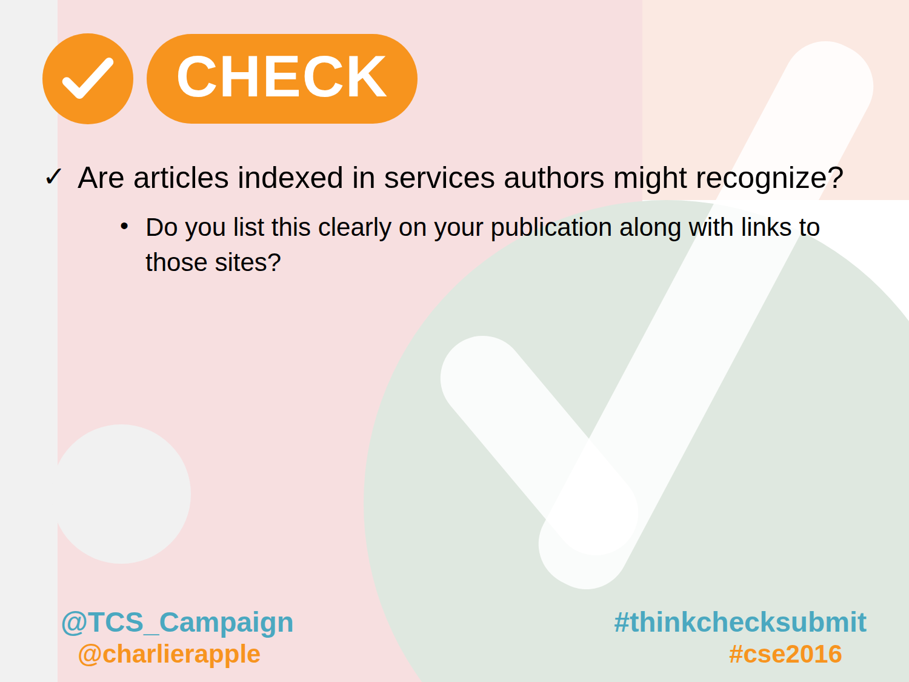CHECK
Are articles indexed in services authors might recognize?
Do you list this clearly on your publication along with links to those sites?
@TCS_Campaign #thinkchecksubmit
@charlierapple #cse2016